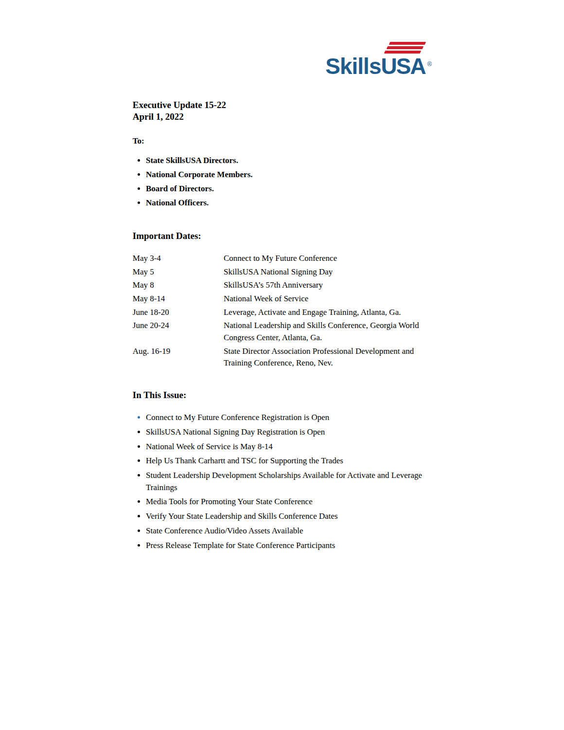SkillsUSA®
Executive Update 15-22 April 1, 2022
To:
State SkillsUSA Directors.
National Corporate Members.
Board of Directors.
National Officers.
Important Dates:
| May 3-4 | Connect to My Future Conference |
| May 5 | SkillsUSA National Signing Day |
| May 8 | SkillsUSA’s 57th Anniversary |
| May 8-14 | National Week of Service |
| June 18-20 | Leverage, Activate and Engage Training, Atlanta, Ga. |
| June 20-24 | National Leadership and Skills Conference, Georgia World Congress Center, Atlanta, Ga. |
| Aug. 16-19 | State Director Association Professional Development and Training Conference, Reno, Nev. |
In This Issue:
Connect to My Future Conference Registration is Open
SkillsUSA National Signing Day Registration is Open
National Week of Service is May 8-14
Help Us Thank Carhartt and TSC for Supporting the Trades
Student Leadership Development Scholarships Available for Activate and Leverage Trainings
Media Tools for Promoting Your State Conference
Verify Your State Leadership and Skills Conference Dates
State Conference Audio/Video Assets Available
Press Release Template for State Conference Participants